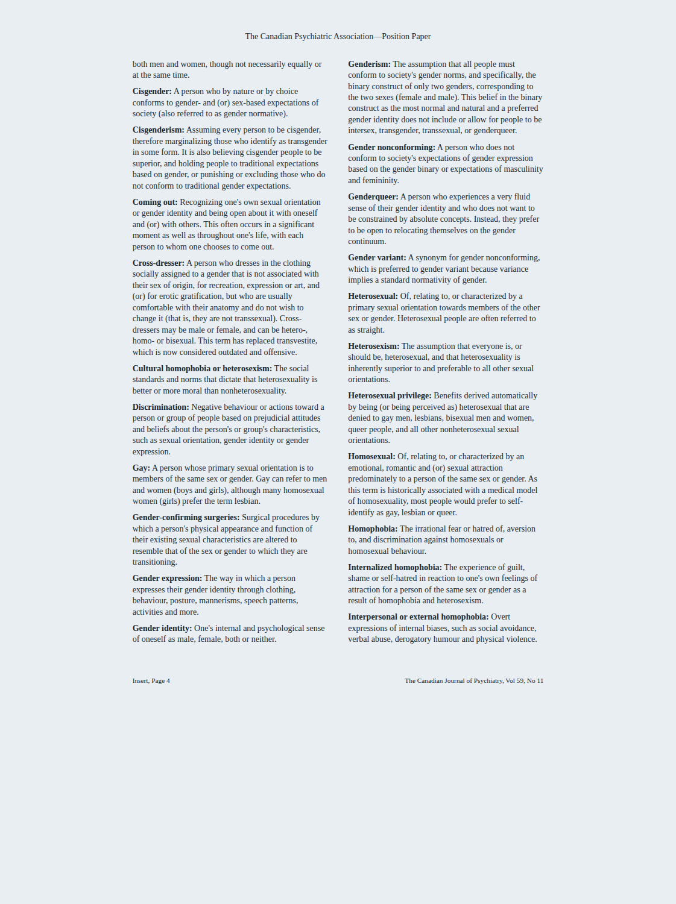The Canadian Psychiatric Association—Position Paper
both men and women, though not necessarily equally or at the same time.
Cisgender: A person who by nature or by choice conforms to gender- and (or) sex-based expectations of society (also referred to as gender normative).
Cisgenderism: Assuming every person to be cisgender, therefore marginalizing those who identify as transgender in some form. It is also believing cisgender people to be superior, and holding people to traditional expectations based on gender, or punishing or excluding those who do not conform to traditional gender expectations.
Coming out: Recognizing one's own sexual orientation or gender identity and being open about it with oneself and (or) with others. This often occurs in a significant moment as well as throughout one's life, with each person to whom one chooses to come out.
Cross-dresser: A person who dresses in the clothing socially assigned to a gender that is not associated with their sex of origin, for recreation, expression or art, and (or) for erotic gratification, but who are usually comfortable with their anatomy and do not wish to change it (that is, they are not transsexual). Cross-dressers may be male or female, and can be hetero-, homo- or bisexual. This term has replaced transvestite, which is now considered outdated and offensive.
Cultural homophobia or heterosexism: The social standards and norms that dictate that heterosexuality is better or more moral than nonheterosexuality.
Discrimination: Negative behaviour or actions toward a person or group of people based on prejudicial attitudes and beliefs about the person's or group's characteristics, such as sexual orientation, gender identity or gender expression.
Gay: A person whose primary sexual orientation is to members of the same sex or gender. Gay can refer to men and women (boys and girls), although many homosexual women (girls) prefer the term lesbian.
Gender-confirming surgeries: Surgical procedures by which a person's physical appearance and function of their existing sexual characteristics are altered to resemble that of the sex or gender to which they are transitioning.
Gender expression: The way in which a person expresses their gender identity through clothing, behaviour, posture, mannerisms, speech patterns, activities and more.
Gender identity: One's internal and psychological sense of oneself as male, female, both or neither.
Genderism: The assumption that all people must conform to society's gender norms, and specifically, the binary construct of only two genders, corresponding to the two sexes (female and male). This belief in the binary construct as the most normal and natural and a preferred gender identity does not include or allow for people to be intersex, transgender, transsexual, or genderqueer.
Gender nonconforming: A person who does not conform to society's expectations of gender expression based on the gender binary or expectations of masculinity and femininity.
Genderqueer: A person who experiences a very fluid sense of their gender identity and who does not want to be constrained by absolute concepts. Instead, they prefer to be open to relocating themselves on the gender continuum.
Gender variant: A synonym for gender nonconforming, which is preferred to gender variant because variance implies a standard normativity of gender.
Heterosexual: Of, relating to, or characterized by a primary sexual orientation towards members of the other sex or gender. Heterosexual people are often referred to as straight.
Heterosexism: The assumption that everyone is, or should be, heterosexual, and that heterosexuality is inherently superior to and preferable to all other sexual orientations.
Heterosexual privilege: Benefits derived automatically by being (or being perceived as) heterosexual that are denied to gay men, lesbians, bisexual men and women, queer people, and all other nonheterosexual sexual orientations.
Homosexual: Of, relating to, or characterized by an emotional, romantic and (or) sexual attraction predominately to a person of the same sex or gender. As this term is historically associated with a medical model of homosexuality, most people would prefer to self-identify as gay, lesbian or queer.
Homophobia: The irrational fear or hatred of, aversion to, and discrimination against homosexuals or homosexual behaviour.
Internalized homophobia: The experience of guilt, shame or self-hatred in reaction to one's own feelings of attraction for a person of the same sex or gender as a result of homophobia and heterosexism.
Interpersonal or external homophobia: Overt expressions of internal biases, such as social avoidance, verbal abuse, derogatory humour and physical violence.
Insert, Page 4 The Canadian Journal of Psychiatry, Vol 59, No 11